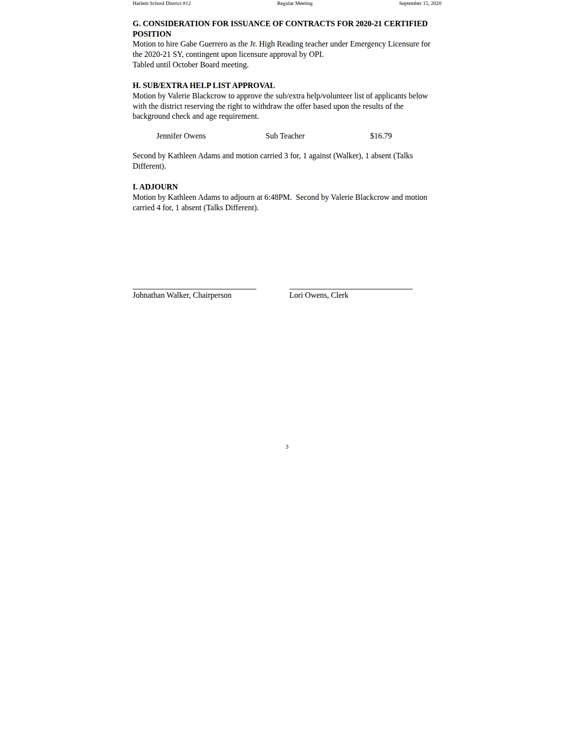Harlem School District #12 Regular Meeting September 15, 2020
G. Consideration for Issuance of Contracts for 2020-21 Certified Position
Motion to hire Gabe Guerrero as the Jr. High Reading teacher under Emergency Licensure for the 2020-21 SY, contingent upon licensure approval by OPI.
Tabled until October Board meeting.
H. Sub/Extra Help List Approval
Motion by Valerie Blackcrow to approve the sub/extra help/volunteer list of applicants below with the district reserving the right to withdraw the offer based upon the results of the background check and age requirement.
Jennifer Owens Sub Teacher $16.79
Second by Kathleen Adams and motion carried 3 for, 1 against (Walker), 1 absent (Talks Different).
I. Adjourn
Motion by Kathleen Adams to adjourn at 6:48PM. Second by Valerie Blackcrow and motion carried 4 for, 1 absent (Talks Different).
Johnathan Walker, Chairperson
Lori Owens, Clerk
3